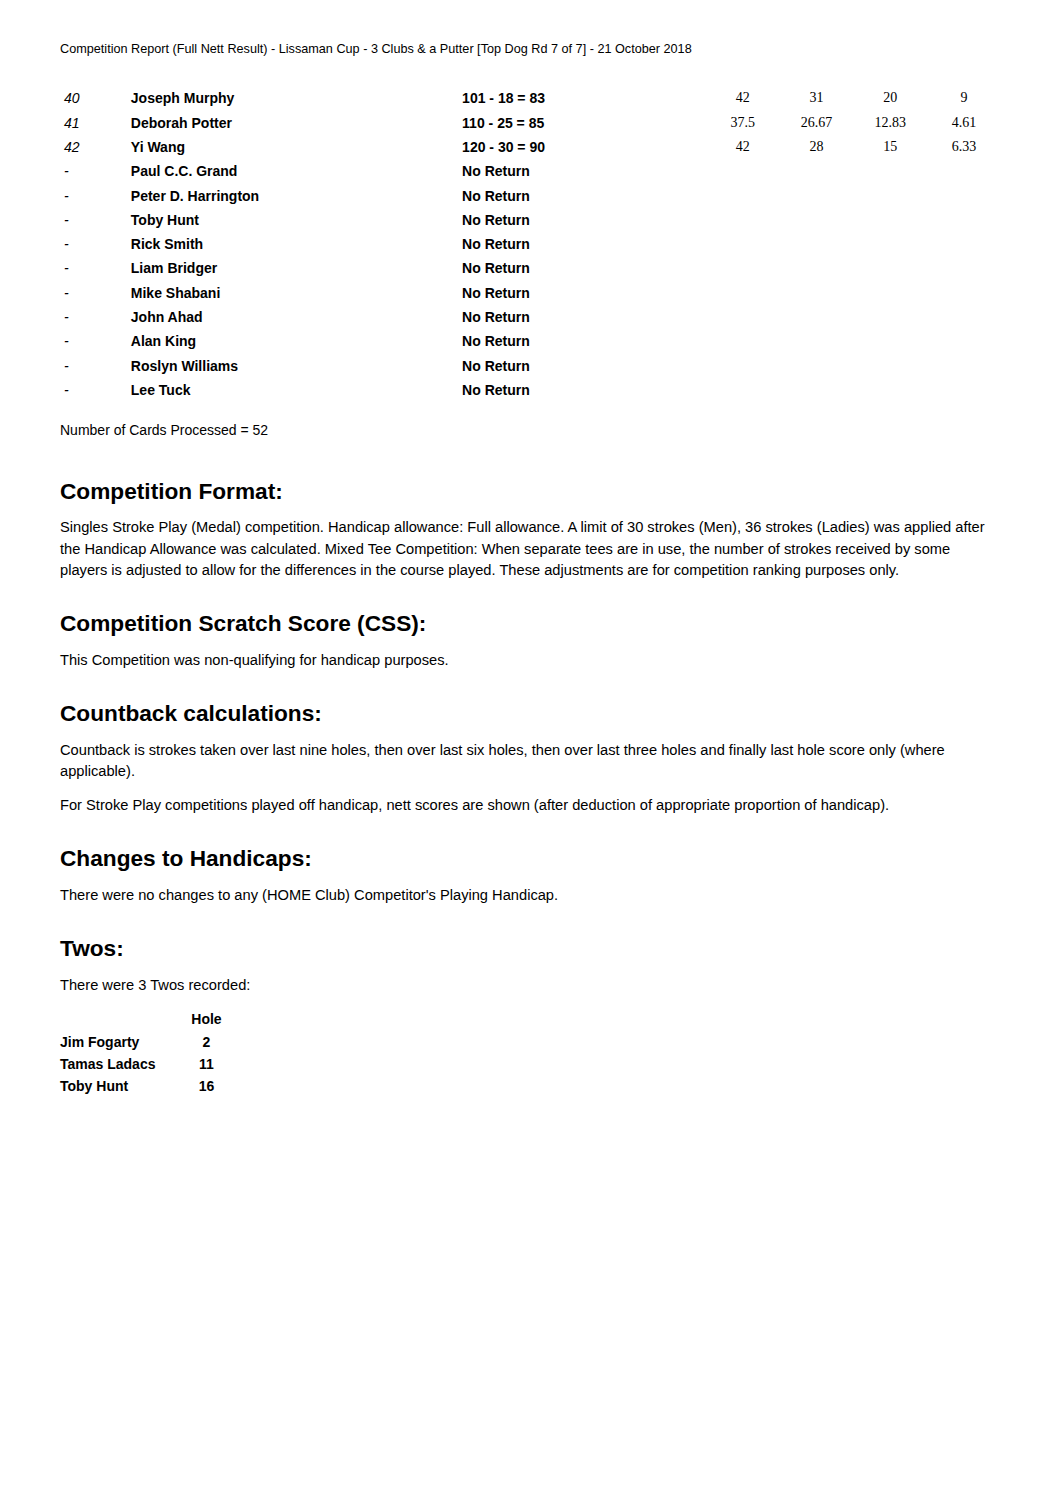Competition Report (Full Nett Result) - Lissaman Cup - 3 Clubs & a Putter [Top Dog Rd 7 of 7] - 21 October 2018
| 40 | Joseph Murphy | 101 - 18 = 83 | 42 | 31 | 20 | 9 |
| 41 | Deborah Potter | 110 - 25 = 85 | 37.5 | 26.67 | 12.83 | 4.61 |
| 42 | Yi Wang | 120 - 30 = 90 | 42 | 28 | 15 | 6.33 |
| - | Paul C.C. Grand | No Return | | | | |
| - | Peter D. Harrington | No Return | | | | |
| - | Toby Hunt | No Return | | | | |
| - | Rick Smith | No Return | | | | |
| - | Liam Bridger | No Return | | | | |
| - | Mike Shabani | No Return | | | | |
| - | John Ahad | No Return | | | | |
| - | Alan King | No Return | | | | |
| - | Roslyn Williams | No Return | | | | |
| - | Lee Tuck | No Return | | | | |
Number of Cards Processed = 52
Competition Format:
Singles Stroke Play (Medal) competition. Handicap allowance: Full allowance. A limit of 30 strokes (Men), 36 strokes (Ladies) was applied after the Handicap Allowance was calculated. Mixed Tee Competition: When separate tees are in use, the number of strokes received by some players is adjusted to allow for the differences in the course played. These adjustments are for competition ranking purposes only.
Competition Scratch Score (CSS):
This Competition was non-qualifying for handicap purposes.
Countback calculations:
Countback is strokes taken over last nine holes, then over last six holes, then over last three holes and finally last hole score only (where applicable).
For Stroke Play competitions played off handicap, nett scores are shown (after deduction of appropriate proportion of handicap).
Changes to Handicaps:
There were no changes to any (HOME Club) Competitor's Playing Handicap.
Twos:
There were 3 Twos recorded:
| | Hole |
| --- | --- |
| Jim Fogarty | 2 |
| Tamas Ladacs | 11 |
| Toby Hunt | 16 |